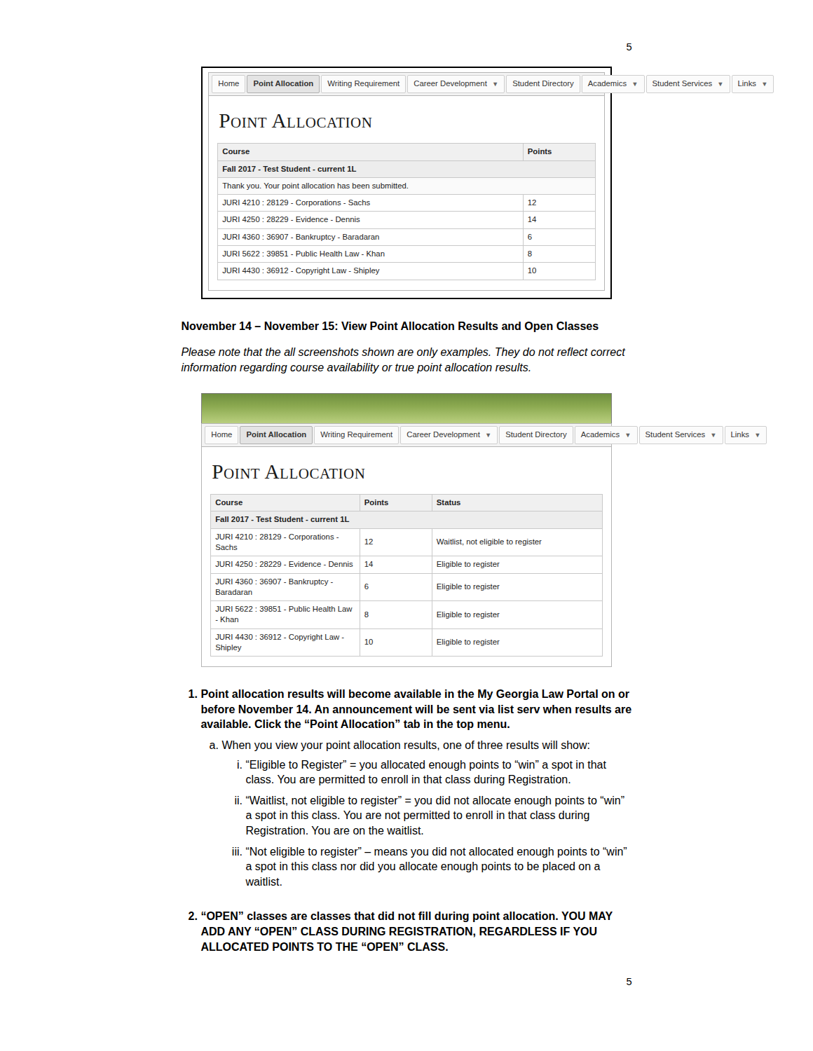5
Home
Point Allocation
Writing Requirement
Career Development ▼
Student Directory
Academics ▼
Student Services ▼
Links ▼
Point Allocation
| Fall 2017 - Test Student - current 1L |
| Thank you. Your point allocation has been submitted. |
| Course | Points |
| JURI 4210 : 28129 - Corporations - Sachs | 12 |
| JURI 4250 : 28229 - Evidence - Dennis | 14 |
| JURI 4360 : 36907 - Bankruptcy - Baradaran | 6 |
| JURI 5622 : 39851 - Public Health Law - Khan | 8 |
| JURI 4430 : 36912 - Copyright Law - Shipley | 10 |
November 14 – November 15: View Point Allocation Results and Open Classes
Please note that the all screenshots shown are only examples. They do not reflect correct information regarding course availability or true point allocation results.
Home
Point Allocation
Writing Requirement
Career Development ▼
Student Directory
Academics ▼
Student Services ▼
Links ▼
Point Allocation
| Fall 2017 - Test Student - current 1L |
| Course | Points | Status |
| JURI 4210 : 28129 - Corporations - Sachs | 12 | Waitlist, not eligible to register |
| JURI 4250 : 28229 - Evidence - Dennis | 14 | Eligible to register |
| JURI 4360 : 36907 - Bankruptcy - Baradaran | 6 | Eligible to register |
| JURI 5622 : 39851 - Public Health Law - Khan | 8 | Eligible to register |
| JURI 4430 : 36912 - Copyright Law - Shipley | 10 | Eligible to register |
Point allocation results will become available in the My Georgia Law Portal on or before November 14. An announcement will be sent via list serv when results are available. Click the “Point Allocation” tab in the top menu.
When you view your point allocation results, one of three results will show:
“Eligible to Register” = you allocated enough points to “win” a spot in that class. You are permitted to enroll in that class during Registration.
“Waitlist, not eligible to register” = you did not allocate enough points to “win” a spot in this class. You are not permitted to enroll in that class during Registration. You are on the waitlist.
“Not eligible to register” – means you did not allocated enough points to “win” a spot in this class nor did you allocate enough points to be placed on a waitlist.
“OPEN” classes are classes that did not fill during point allocation. YOU MAY ADD ANY “OPEN” CLASS DURING REGISTRATION, REGARDLESS IF YOU ALLOCATED POINTS TO THE “OPEN” CLASS.
5